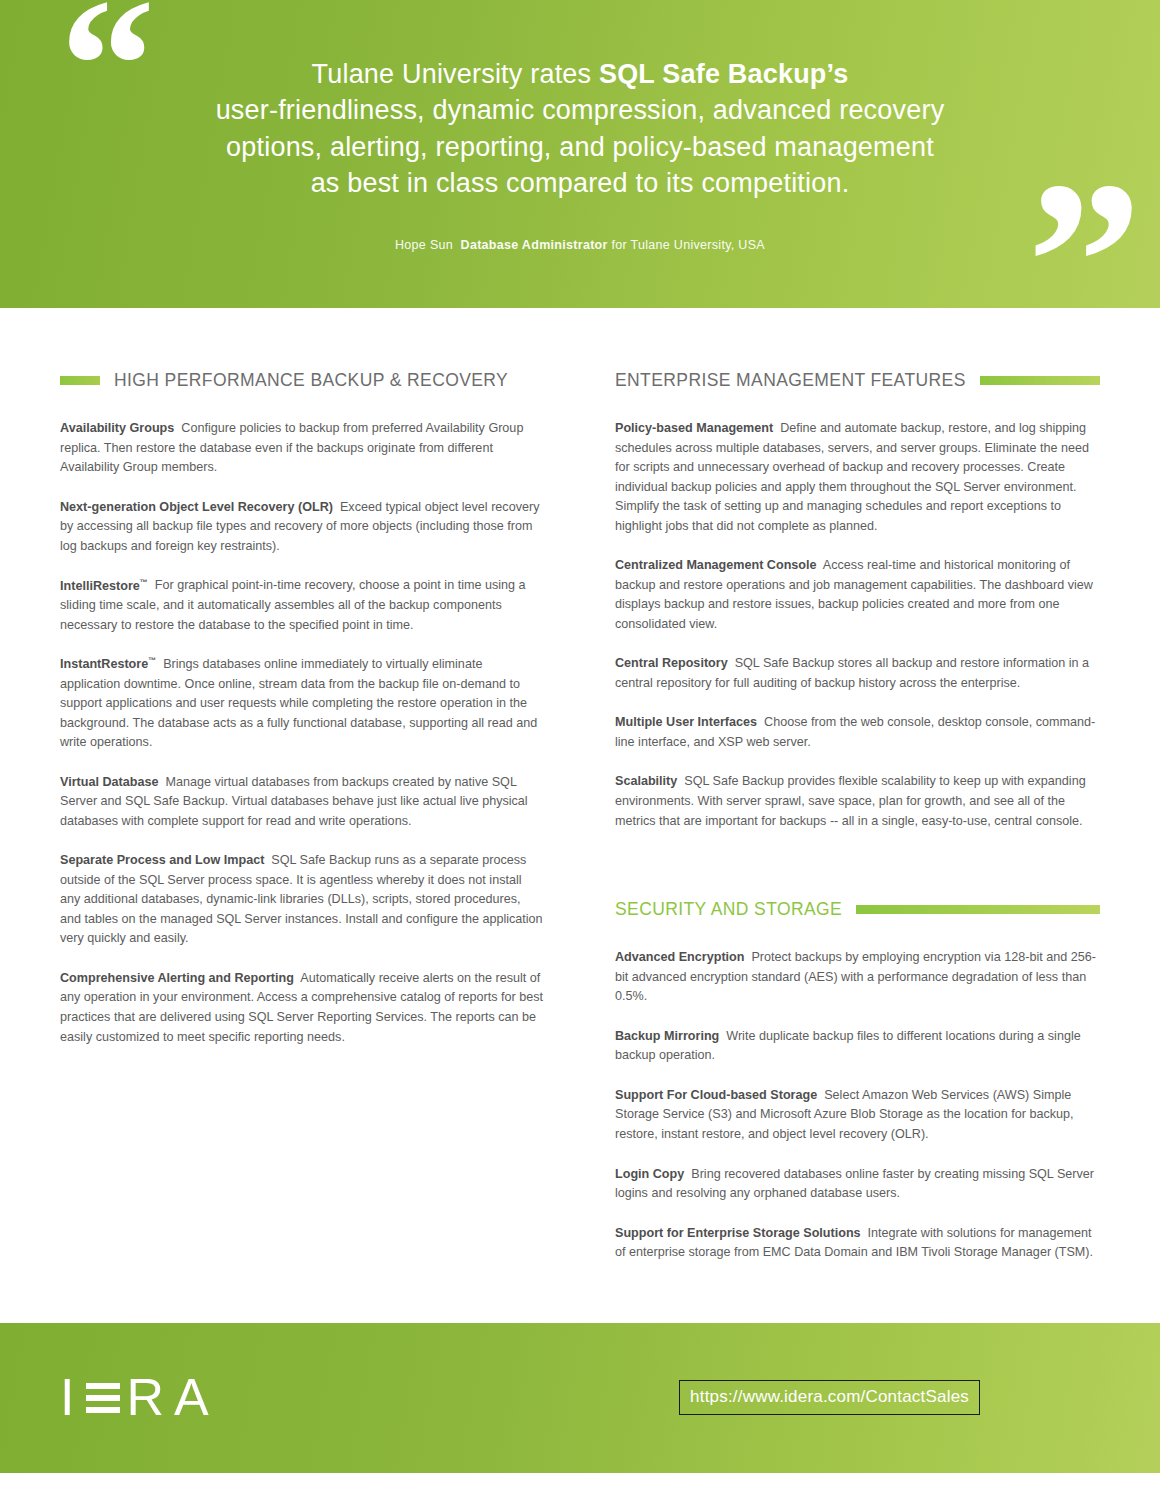“
”
Tulane University rates SQL Safe Backup’s
user-friendliness, dynamic compression, advanced recovery
options, alerting, reporting, and policy-based management
as best in class compared to its competition.
Hope Sun Database Administrator for Tulane University, USA
HIGH PERFORMANCE BACKUP & RECOVERY
Availability Groups Configure policies to backup from preferred Availability Group replica. Then restore the database even if the backups originate from different Availability Group members.
Next-generation Object Level Recovery (OLR) Exceed typical object level recovery by accessing all backup file types and recovery of more objects (including those from log backups and foreign key restraints).
IntelliRestore™ For graphical point-in-time recovery, choose a point in time using a sliding time scale, and it automatically assembles all of the backup components necessary to restore the database to the specified point in time.
InstantRestore™ Brings databases online immediately to virtually eliminate application downtime. Once online, stream data from the backup file on-demand to support applications and user requests while completing the restore operation in the background. The database acts as a fully functional database, supporting all read and write operations.
Virtual Database Manage virtual databases from backups created by native SQL Server and SQL Safe Backup. Virtual databases behave just like actual live physical databases with complete support for read and write operations.
Separate Process and Low Impact SQL Safe Backup runs as a separate process outside of the SQL Server process space. It is agentless whereby it does not install any additional databases, dynamic-link libraries (DLLs), scripts, stored procedures, and tables on the managed SQL Server instances. Install and configure the application very quickly and easily.
Comprehensive Alerting and Reporting Automatically receive alerts on the result of any operation in your environment. Access a comprehensive catalog of reports for best practices that are delivered using SQL Server Reporting Services. The reports can be easily customized to meet specific reporting needs.
ENTERPRISE MANAGEMENT FEATURES
Policy-based Management Define and automate backup, restore, and log shipping schedules across multiple databases, servers, and server groups. Eliminate the need for scripts and unnecessary overhead of backup and recovery processes. Create individual backup policies and apply them throughout the SQL Server environment. Simplify the task of setting up and managing schedules and report exceptions to highlight jobs that did not complete as planned.
Centralized Management Console Access real-time and historical monitoring of backup and restore operations and job management capabilities. The dashboard view displays backup and restore issues, backup policies created and more from one consolidated view.
Central Repository SQL Safe Backup stores all backup and restore information in a central repository for full auditing of backup history across the enterprise.
Multiple User Interfaces Choose from the web console, desktop console, command-line interface, and XSP web server.
Scalability SQL Safe Backup provides flexible scalability to keep up with expanding environments. With server sprawl, save space, plan for growth, and see all of the metrics that are important for backups -- all in a single, easy-to-use, central console.
SECURITY AND STORAGE
Advanced Encryption Protect backups by employing encryption via 128-bit and 256-bit advanced encryption standard (AES) with a performance degradation of less than 0.5%.
Backup Mirroring Write duplicate backup files to different locations during a single backup operation.
Support For Cloud-based Storage Select Amazon Web Services (AWS) Simple Storage Service (S3) and Microsoft Azure Blob Storage as the location for backup, restore, instant restore, and object level recovery (OLR).
Login Copy Bring recovered databases online faster by creating missing SQL Server logins and resolving any orphaned database users.
Support for Enterprise Storage Solutions Integrate with solutions for management of enterprise storage from EMC Data Domain and IBM Tivoli Storage Manager (TSM).
I RA
https://www.idera.com/ContactSales